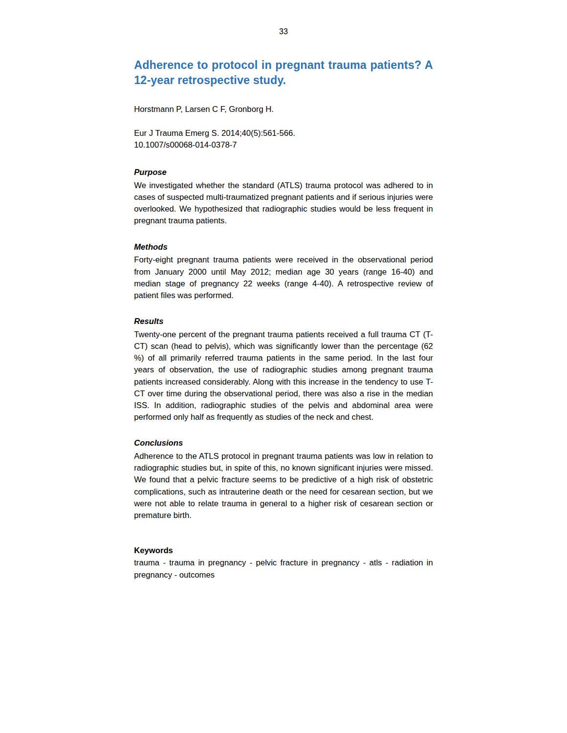33
Adherence to protocol in pregnant trauma patients? A 12-year retrospective study.
Horstmann P, Larsen C F, Gronborg H.
Eur J Trauma Emerg S. 2014;40(5):561-566. 10.1007/s00068-014-0378-7
Purpose
We investigated whether the standard (ATLS) trauma protocol was adhered to in cases of suspected multi-traumatized pregnant patients and if serious injuries were overlooked. We hypothesized that radiographic studies would be less frequent in pregnant trauma patients.
Methods
Forty-eight pregnant trauma patients were received in the observational period from January 2000 until May 2012; median age 30 years (range 16-40) and median stage of pregnancy 22 weeks (range 4-40). A retrospective review of patient files was performed.
Results
Twenty-one percent of the pregnant trauma patients received a full trauma CT (T-CT) scan (head to pelvis), which was significantly lower than the percentage (62 %) of all primarily referred trauma patients in the same period. In the last four years of observation, the use of radiographic studies among pregnant trauma patients increased considerably. Along with this increase in the tendency to use T-CT over time during the observational period, there was also a rise in the median ISS. In addition, radiographic studies of the pelvis and abdominal area were performed only half as frequently as studies of the neck and chest.
Conclusions
Adherence to the ATLS protocol in pregnant trauma patients was low in relation to radiographic studies but, in spite of this, no known significant injuries were missed. We found that a pelvic fracture seems to be predictive of a high risk of obstetric complications, such as intrauterine death or the need for cesarean section, but we were not able to relate trauma in general to a higher risk of cesarean section or premature birth.
Keywords
trauma - trauma in pregnancy - pelvic fracture in pregnancy - atls - radiation in pregnancy - outcomes